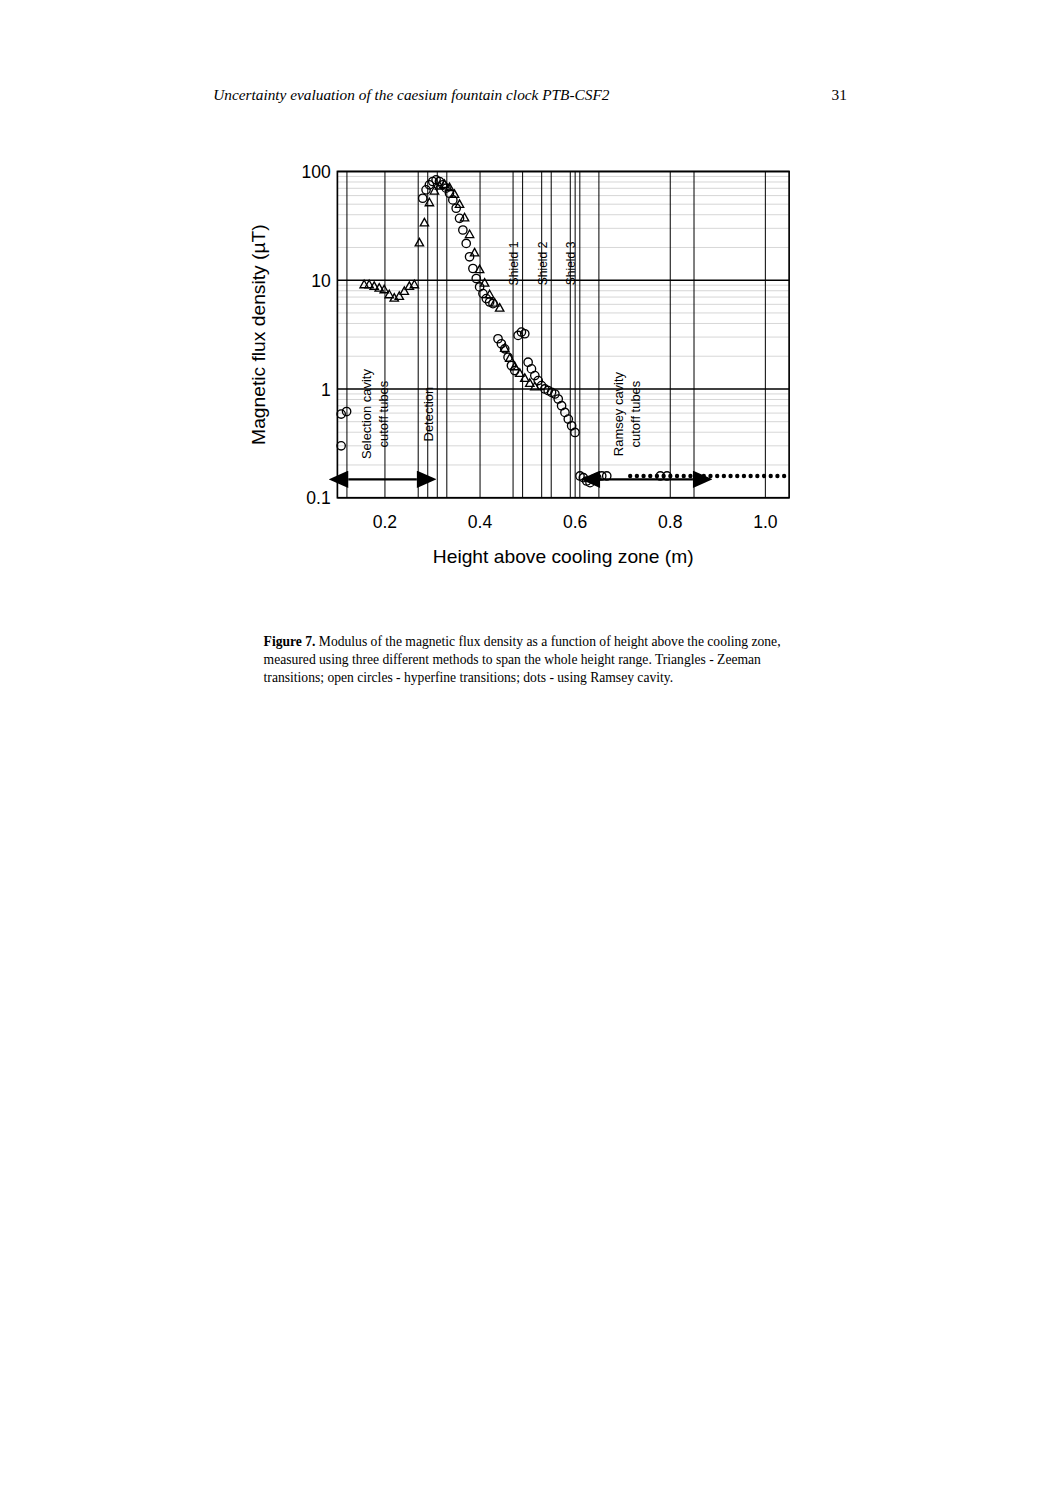Uncertainty evaluation of the caesium fountain clock PTB-CSF2 31
Modulus of the magnetic flux density as a function of height above the cooling zone Plot geometry: x: 0.10 m -> 1.05 m mapped to px 120 -> 660 y: log10 scale 0.1 (=-1) at py 430 ; 100 (=2) at py 40 => 130 px per decade 100 10 1 0.1 0.2 0.4 0.6 0.8 1.0 Height above cooling zone (m) Magnetic flux density (µT) Selection cavity cutoff tubes Detection Shield 1 Shield 2 Shield 3 Ramsey cavity cutoff tubes
Figure 7. Modulus of the magnetic flux density as a function of height above the cooling zone, measured using three different methods to span the whole height range. Triangles - Zeeman transitions; open circles - hyperfine transitions; dots - using Ramsey cavity.